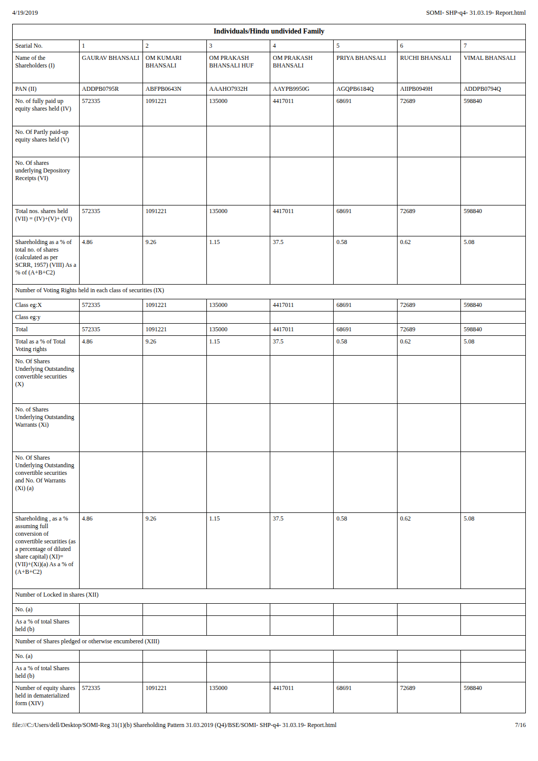4/19/2019
SOMI- SHP-q4- 31.03.19- Report.html
Individuals/Hindu undivided Family
| Searial No. | 1 | 2 | 3 | 4 | 5 | 6 | 7 |
| Name of the Shareholders (I) | GAURAV BHANSALI | OM KUMARI BHANSALI | OM PRAKASH BHANSALI HUF | OM PRAKASH BHANSALI | PRIYA BHANSALI | RUCHI BHANSALI | VIMAL BHANSALI |
| PAN (II) | ADDPB0795R | ABFPB0643N | AAAHO7932H | AAYPB9950G | AGQPB6184Q | AIIPB0949H | ADDPB0794Q |
| No. of fully paid up equity shares held (IV) | 572335 | 1091221 | 135000 | 4417011 | 68691 | 72689 | 598840 |
| No. Of Partly paid-up equity shares held (V) | | | | | | | |
| No. Of shares underlying Depository Receipts (VI) | | | | | | | |
| Total nos. shares held (VII) = (IV)+(V)+ (VI) | 572335 | 1091221 | 135000 | 4417011 | 68691 | 72689 | 598840 |
| Shareholding as a % of total no. of shares (calculated as per SCRR, 1957) (VIII) As a % of (A+B+C2) | 4.86 | 9.26 | 1.15 | 37.5 | 0.58 | 0.62 | 5.08 |
| Number of Voting Rights held in each class of securities (IX) |
| Class eg:X | 572335 | 1091221 | 135000 | 4417011 | 68691 | 72689 | 598840 |
| Class eg:y | | | | | | | |
| Total | 572335 | 1091221 | 135000 | 4417011 | 68691 | 72689 | 598840 |
| Total as a % of Total Voting rights | 4.86 | 9.26 | 1.15 | 37.5 | 0.58 | 0.62 | 5.08 |
| No. Of Shares Underlying Outstanding convertible securities (X) | | | | | | | |
| No. of Shares Underlying Outstanding Warrants (Xi) | | | | | | | |
| No. Of Shares Underlying Outstanding convertible securities and No. Of Warrants (Xi) (a) | | | | | | | |
| Shareholding , as a % assuming full conversion of convertible securities (as a percentage of diluted share capital) (XI)= (VII)+(Xi)(a) As a % of (A+B+C2) | 4.86 | 9.26 | 1.15 | 37.5 | 0.58 | 0.62 | 5.08 |
| Number of Locked in shares (XII) |
| No. (a) | | | | | | | |
| As a % of total Shares held (b) | | | | | | | |
| Number of Shares pledged or otherwise encumbered (XIII) |
| No. (a) | | | | | | | |
| As a % of total Shares held (b) | | | | | | | |
| Number of equity shares held in dematerialized form (XIV) | 572335 | 1091221 | 135000 | 4417011 | 68691 | 72689 | 598840 |
file:///C:/Users/dell/Desktop/SOMI-Reg 31(1)(b) Shareholding Pattern 31.03.2019 (Q4)/BSE/SOMI- SHP-q4- 31.03.19- Report.html
7/16